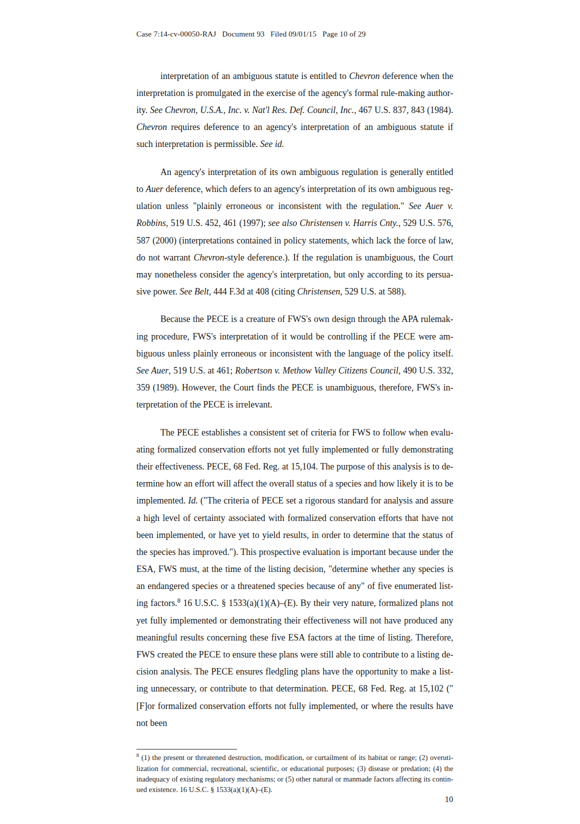Case 7:14-cv-00050-RAJ Document 93 Filed 09/01/15 Page 10 of 29
interpretation of an ambiguous statute is entitled to Chevron deference when the interpretation is promulgated in the exercise of the agency's formal rule-making authority. See Chevron, U.S.A., Inc. v. Nat'l Res. Def. Council, Inc., 467 U.S. 837, 843 (1984). Chevron requires deference to an agency's interpretation of an ambiguous statute if such interpretation is permissible. See id.
An agency's interpretation of its own ambiguous regulation is generally entitled to Auer deference, which defers to an agency's interpretation of its own ambiguous regulation unless "plainly erroneous or inconsistent with the regulation." See Auer v. Robbins, 519 U.S. 452, 461 (1997); see also Christensen v. Harris Cnty., 529 U.S. 576, 587 (2000) (interpretations contained in policy statements, which lack the force of law, do not warrant Chevron-style deference.). If the regulation is unambiguous, the Court may nonetheless consider the agency's interpretation, but only according to its persuasive power. See Belt, 444 F.3d at 408 (citing Christensen, 529 U.S. at 588).
Because the PECE is a creature of FWS's own design through the APA rulemaking procedure, FWS's interpretation of it would be controlling if the PECE were ambiguous unless plainly erroneous or inconsistent with the language of the policy itself. See Auer, 519 U.S. at 461; Robertson v. Methow Valley Citizens Council, 490 U.S. 332, 359 (1989). However, the Court finds the PECE is unambiguous, therefore, FWS's interpretation of the PECE is irrelevant.
The PECE establishes a consistent set of criteria for FWS to follow when evaluating formalized conservation efforts not yet fully implemented or fully demonstrating their effectiveness. PECE, 68 Fed. Reg. at 15,104. The purpose of this analysis is to determine how an effort will affect the overall status of a species and how likely it is to be implemented. Id. ("The criteria of PECE set a rigorous standard for analysis and assure a high level of certainty associated with formalized conservation efforts that have not been implemented, or have yet to yield results, in order to determine that the status of the species has improved."). This prospective evaluation is important because under the ESA, FWS must, at the time of the listing decision, "determine whether any species is an endangered species or a threatened species because of any" of five enumerated listing factors.8 16 U.S.C. § 1533(a)(1)(A)–(E). By their very nature, formalized plans not yet fully implemented or demonstrating their effectiveness will not have produced any meaningful results concerning these five ESA factors at the time of listing. Therefore, FWS created the PECE to ensure these plans were still able to contribute to a listing decision analysis. The PECE ensures fledgling plans have the opportunity to make a listing unnecessary, or contribute to that determination. PECE, 68 Fed. Reg. at 15,102 ("[F]or formalized conservation efforts not fully implemented, or where the results have not been
8 (1) the present or threatened destruction, modification, or curtailment of its habitat or range; (2) overutilization for commercial, recreational, scientific, or educational purposes; (3) disease or predation; (4) the inadequacy of existing regulatory mechanisms; or (5) other natural or manmade factors affecting its continued existence. 16 U.S.C. § 1533(a)(1)(A)–(E).
10